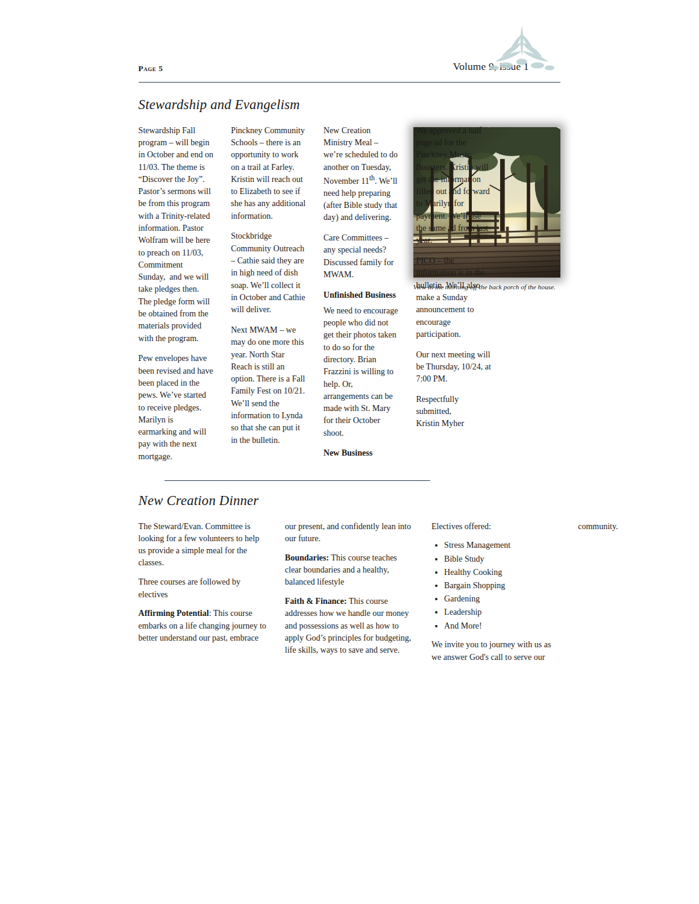Page 5 Volume 9, issue 1
Stewardship and Evangelism
View in the morning off the back porch of the house.
Stewardship Fall program – will begin in October and end on 11/03. The theme is “Discover the Joy”. Pastor’s sermons will be from this program with a Trinity-related information. Pastor Wolfram will be here to preach on 11/03, Commitment Sunday, and we will take pledges then. The pledge form will be obtained from the materials provided with the program.
Pew envelopes have been revised and have been placed in the pews. We’ve started to receive pledges. Marilyn is earmarking and will pay with the next mortgage.
Pinckney Community Schools – there is an opportunity to work on a trail at Farley. Kristin will reach out to Elizabeth to see if she has any additional information.
Stockbridge Community Outreach – Cathie said they are in high need of dish soap. We’ll collect it in October and Cathie will deliver.
Next MWAM – we may do one more this year. North Star Reach is still an option. There is a Fall Family Fest on 10/21. We’ll send the information to Lynda so that she can put it in the bulletin.
New Creation Ministry Meal – we’re scheduled to do another on Tuesday, November 11th. We’ll need help preparing (after Bible study that day) and delivering.
Care Committees – any special needs? Discussed family for MWAM.
Unfinished Business
We need to encourage people who did not get their photos taken to do so for the directory. Brian Frazzini is willing to help. Or, arrangements can be made with St. Mary for their October shoot.
New Business
We approved a half page ad for the Pinckney Music Boosters. Kristin will get the information filled out and forward to Marilyn for payment. We’ll use the same ad from last year.
PICO – the information is in the bulletin. We’ll also make a Sunday announcement to encourage participation.
Our next meeting will be Thursday, 10/24, at 7:00 PM.
Respectfully submitted,
Kristin Myher
New Creation Dinner
The Steward/Evan. Committee is looking for a few volunteers to help us provide a simple meal for the classes.
Three courses are followed by electives
Affirming Potential: This course embarks on a life changing journey to better understand our past, embrace our present, and confidently lean into our future.
Boundaries: This course teaches clear boundaries and a healthy, balanced lifestyle
Faith & Finance: This course addresses how we handle our money and possessions as well as how to apply God’s principles for budgeting, life skills, ways to save and serve.
Electives offered:
Stress Management
Bible Study
Healthy Cooking
Bargain Shopping
Gardening
Leadership
And More!
We invite you to journey with us as we answer God's call to serve our community.